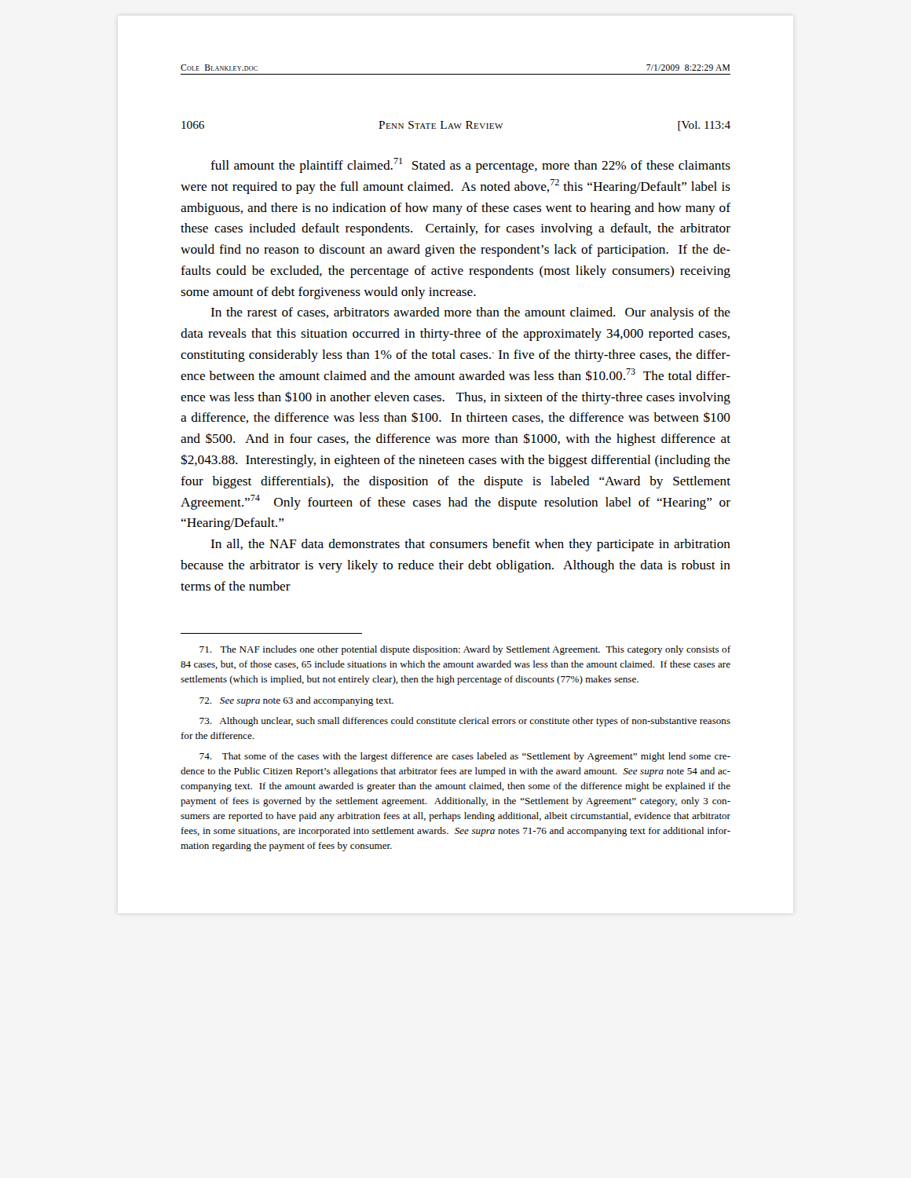Cole Blankley.doc 7/1/2009 8:22:29 AM
1066 Penn State Law Review [Vol. 113:4
full amount the plaintiff claimed.71 Stated as a percentage, more than 22% of these claimants were not required to pay the full amount claimed. As noted above,72 this “Hearing/Default” label is ambiguous, and there is no indication of how many of these cases went to hearing and how many of these cases included default respondents. Certainly, for cases involving a default, the arbitrator would find no reason to discount an award given the respondent’s lack of participation. If the defaults could be excluded, the percentage of active respondents (most likely consumers) receiving some amount of debt forgiveness would only increase.
In the rarest of cases, arbitrators awarded more than the amount claimed. Our analysis of the data reveals that this situation occurred in thirty-three of the approximately 34,000 reported cases, constituting considerably less than 1% of the total cases.. In five of the thirty-three cases, the difference between the amount claimed and the amount awarded was less than $10.00.73 The total difference was less than $100 in another eleven cases. Thus, in sixteen of the thirty-three cases involving a difference, the difference was less than $100. In thirteen cases, the difference was between $100 and $500. And in four cases, the difference was more than $1000, with the highest difference at $2,043.88. Interestingly, in eighteen of the nineteen cases with the biggest differential (including the four biggest differentials), the disposition of the dispute is labeled “Award by Settlement Agreement.”74 Only fourteen of these cases had the dispute resolution label of “Hearing” or “Hearing/Default.”
In all, the NAF data demonstrates that consumers benefit when they participate in arbitration because the arbitrator is very likely to reduce their debt obligation. Although the data is robust in terms of the number
71. The NAF includes one other potential dispute disposition: Award by Settlement Agreement. This category only consists of 84 cases, but, of those cases, 65 include situations in which the amount awarded was less than the amount claimed. If these cases are settlements (which is implied, but not entirely clear), then the high percentage of discounts (77%) makes sense.
72. See supra note 63 and accompanying text.
73. Although unclear, such small differences could constitute clerical errors or constitute other types of non-substantive reasons for the difference.
74. That some of the cases with the largest difference are cases labeled as “Settlement by Agreement” might lend some credence to the Public Citizen Report’s allegations that arbitrator fees are lumped in with the award amount. See supra note 54 and accompanying text. If the amount awarded is greater than the amount claimed, then some of the difference might be explained if the payment of fees is governed by the settlement agreement. Additionally, in the “Settlement by Agreement” category, only 3 consumers are reported to have paid any arbitration fees at all, perhaps lending additional, albeit circumstantial, evidence that arbitrator fees, in some situations, are incorporated into settlement awards. See supra notes 71-76 and accompanying text for additional information regarding the payment of fees by consumer.